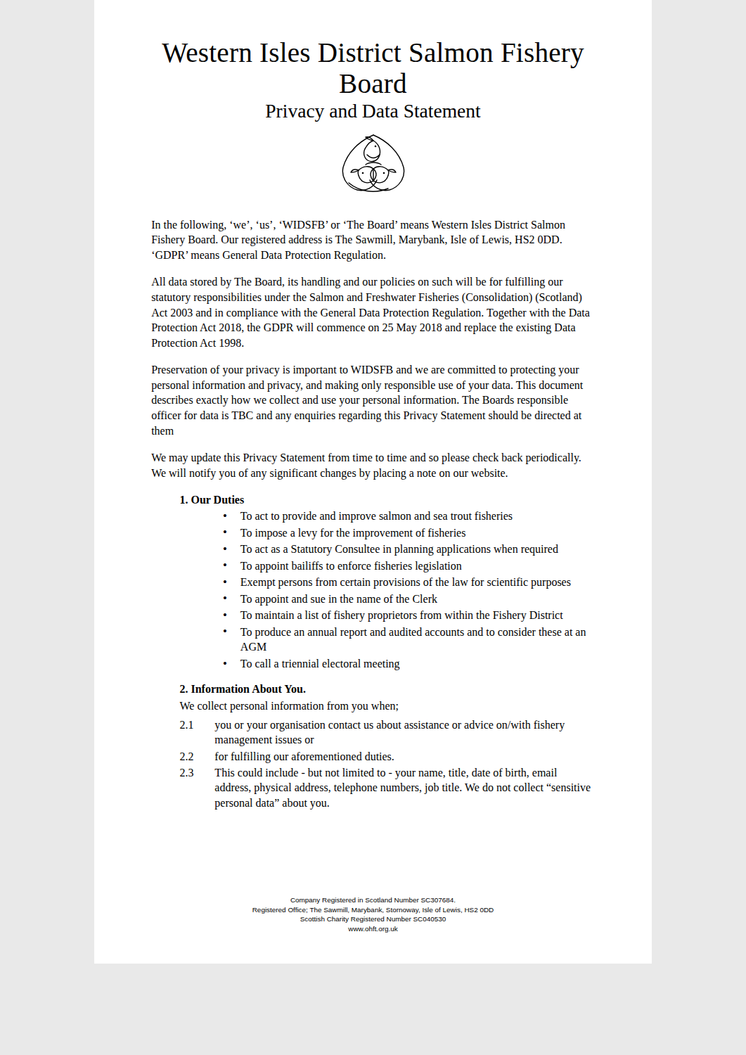Western Isles District Salmon Fishery Board
Privacy and Data Statement
In the following, ‘we’, ‘us’, ‘WIDSFB’ or ‘The Board’ means Western Isles District Salmon Fishery Board. Our registered address is The Sawmill, Marybank, Isle of Lewis, HS2 0DD. ‘GDPR’ means General Data Protection Regulation.
All data stored by The Board, its handling and our policies on such will be for fulfilling our statutory responsibilities under the Salmon and Freshwater Fisheries (Consolidation) (Scotland) Act 2003 and in compliance with the General Data Protection Regulation. Together with the Data Protection Act 2018, the GDPR will commence on 25 May 2018 and replace the existing Data Protection Act 1998.
Preservation of your privacy is important to WIDSFB and we are committed to protecting your personal information and privacy, and making only responsible use of your data. This document describes exactly how we collect and use your personal information. The Boards responsible officer for data is TBC and any enquiries regarding this Privacy Statement should be directed at them
We may update this Privacy Statement from time to time and so please check back periodically. We will notify you of any significant changes by placing a note on our website.
Our Duties
To act to provide and improve salmon and sea trout fisheries
To impose a levy for the improvement of fisheries
To act as a Statutory Consultee in planning applications when required
To appoint bailiffs to enforce fisheries legislation
Exempt persons from certain provisions of the law for scientific purposes
To appoint and sue in the name of the Clerk
To maintain a list of fishery proprietors from within the Fishery District
To produce an annual report and audited accounts and to consider these at an AGM
To call a triennial electoral meeting
Information About You.
We collect personal information from you when;
2.1you or your organisation contact us about assistance or advice on/with fishery management issues or
2.2for fulfilling our aforementioned duties.
2.3 This could include - but not limited to - your name, title, date of birth, email address, physical address, telephone numbers, job title. We do not collect “sensitive personal data” about you.
Company Registered in Scotland Number SC307684.
Registered Office; The Sawmill, Marybank, Stornoway, Isle of Lewis, HS2 0DD
Scottish Charity Registered Number SC040530
www.ohft.org.uk